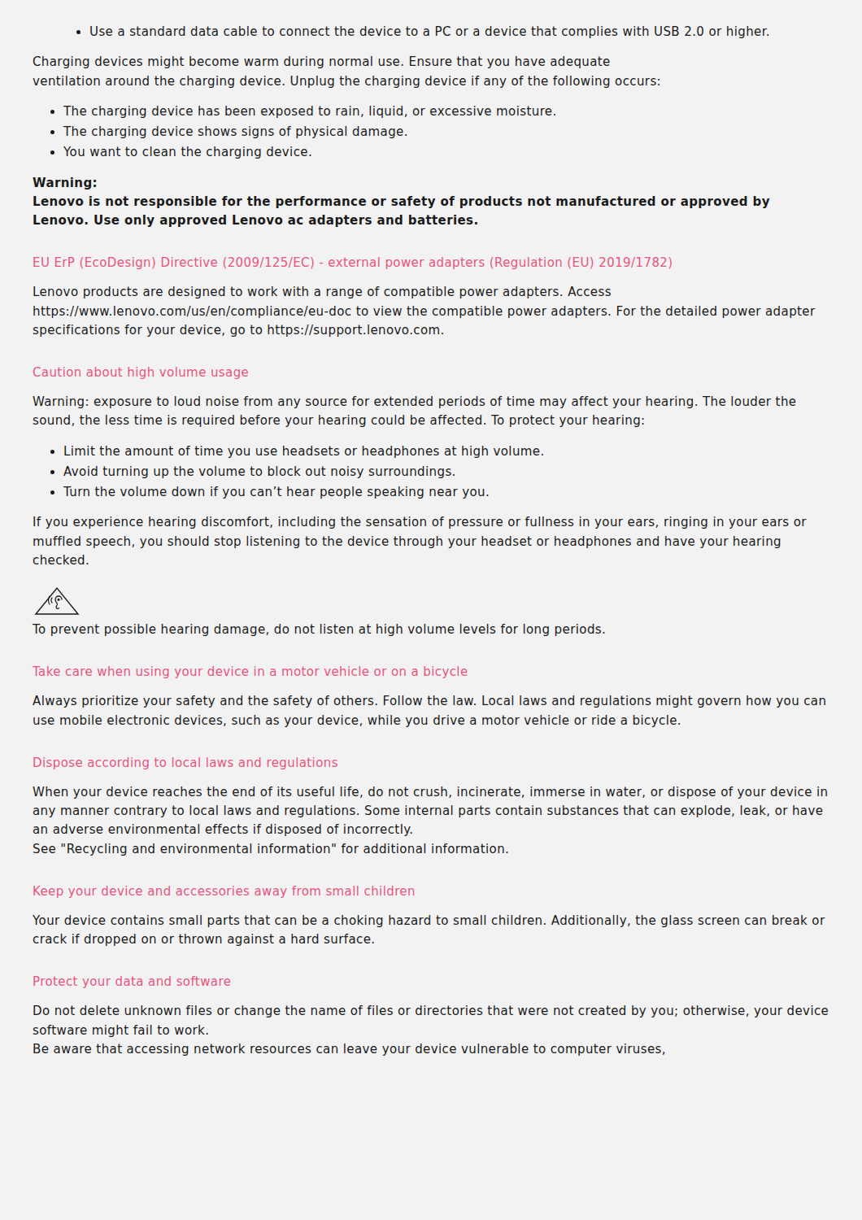Use a standard data cable to connect the device to a PC or a device that complies with USB 2.0 or higher.
Charging devices might become warm during normal use. Ensure that you have adequate
ventilation around the charging device. Unplug the charging device if any of the following occurs:
The charging device has been exposed to rain, liquid, or excessive moisture.
The charging device shows signs of physical damage.
You want to clean the charging device.
Warning:
Lenovo is not responsible for the performance or safety of products not manufactured or approved by Lenovo. Use only approved Lenovo ac adapters and batteries.
EU ErP (EcoDesign) Directive (2009/125/EC) - external power adapters (Regulation (EU) 2019/1782)
Lenovo products are designed to work with a range of compatible power adapters. Access https://www.lenovo.com/us/en/compliance/eu-doc to view the compatible power adapters. For the detailed power adapter specifications for your device, go to https://support.lenovo.com.
Caution about high volume usage
Warning: exposure to loud noise from any source for extended periods of time may affect your hearing. The louder the sound, the less time is required before your hearing could be affected. To protect your hearing:
Limit the amount of time you use headsets or headphones at high volume.
Avoid turning up the volume to block out noisy surroundings.
Turn the volume down if you can’t hear people speaking near you.
If you experience hearing discomfort, including the sensation of pressure or fullness in your ears, ringing in your ears or muffled speech, you should stop listening to the device through your headset or headphones and have your hearing checked.
To prevent possible hearing damage, do not listen at high volume levels for long periods.
Take care when using your device in a motor vehicle or on a bicycle
Always prioritize your safety and the safety of others. Follow the law. Local laws and regulations might govern how you can use mobile electronic devices, such as your device, while you drive a motor vehicle or ride a bicycle.
Dispose according to local laws and regulations
When your device reaches the end of its useful life, do not crush, incinerate, immerse in water, or dispose of your device in any manner contrary to local laws and regulations. Some internal parts contain substances that can explode, leak, or have an adverse environmental effects if disposed of incorrectly.
See "Recycling and environmental information" for additional information.
Keep your device and accessories away from small children
Your device contains small parts that can be a choking hazard to small children. Additionally, the glass screen can break or crack if dropped on or thrown against a hard surface.
Protect your data and software
Do not delete unknown files or change the name of files or directories that were not created by you; otherwise, your device software might fail to work.
Be aware that accessing network resources can leave your device vulnerable to computer viruses,